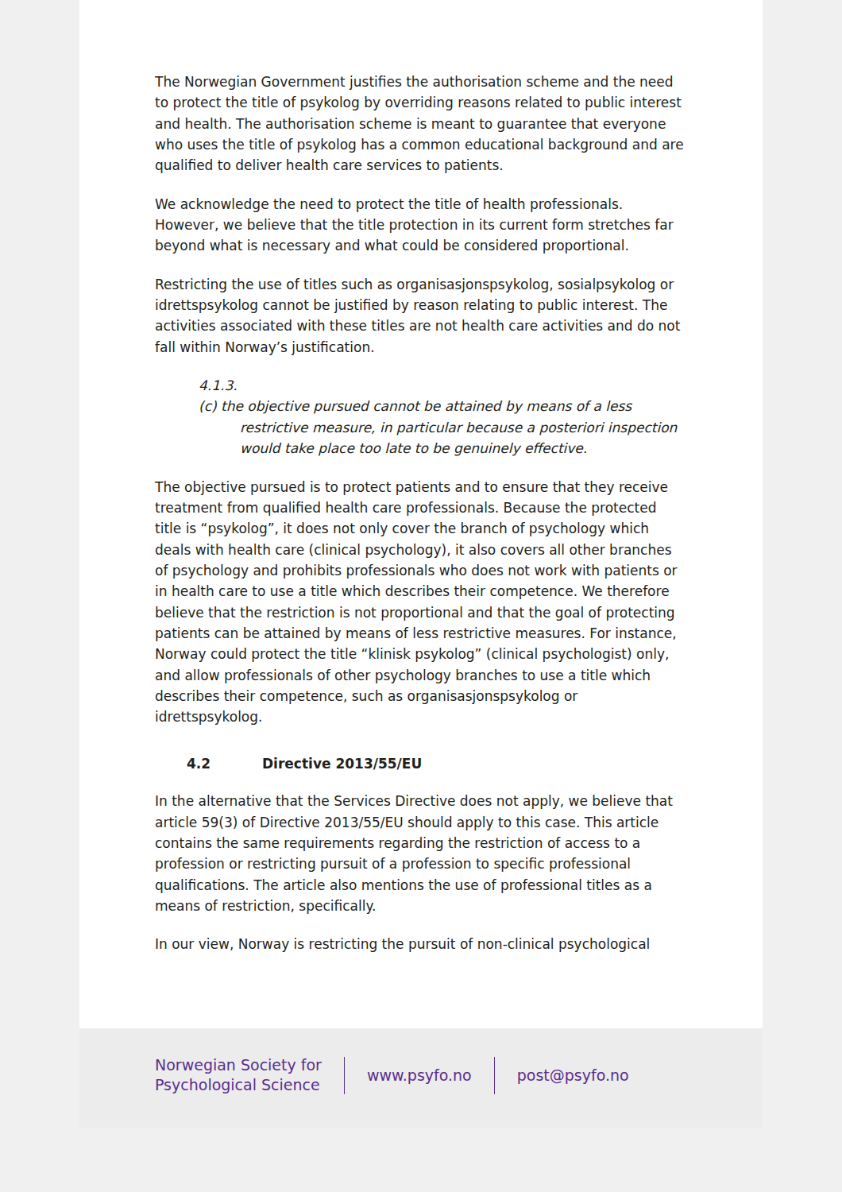The Norwegian Government justifies the authorisation scheme and the need to protect the title of psykolog by overriding reasons related to public interest and health. The authorisation scheme is meant to guarantee that everyone who uses the title of psykolog has a common educational background and are qualified to deliver health care services to patients.
We acknowledge the need to protect the title of health professionals. However, we believe that the title protection in its current form stretches far beyond what is necessary and what could be considered proportional.
Restricting the use of titles such as organisasjonspsykolog, sosialpsykolog or idrettspsykolog cannot be justified by reason relating to public interest. The activities associated with these titles are not health care activities and do not fall within Norway’s justification.
4.1.3.(c) the objective pursued cannot be attained by means of a less restrictive measure, in particular because a posteriori inspection would take place too late to be genuinely effective.
The objective pursued is to protect patients and to ensure that they receive treatment from qualified health care professionals. Because the protected title is “psykolog”, it does not only cover the branch of psychology which deals with health care (clinical psychology), it also covers all other branches of psychology and prohibits professionals who does not work with patients or in health care to use a title which describes their competence. We therefore believe that the restriction is not proportional and that the goal of protecting patients can be attained by means of less restrictive measures. For instance, Norway could protect the title “klinisk psykolog” (clinical psychologist) only, and allow professionals of other psychology branches to use a title which describes their competence, such as organisasjonspsykolog or idrettspsykolog.
4.2 Directive 2013/55/EU
In the alternative that the Services Directive does not apply, we believe that article 59(3) of Directive 2013/55/EU should apply to this case. This article contains the same requirements regarding the restriction of access to a profession or restricting pursuit of a profession to specific professional qualifications. The article also mentions the use of professional titles as a means of restriction, specifically.
In our view, Norway is restricting the pursuit of non-clinical psychological
Norwegian Society for
Psychological Science
www.psyfo.no
post@psyfo.no